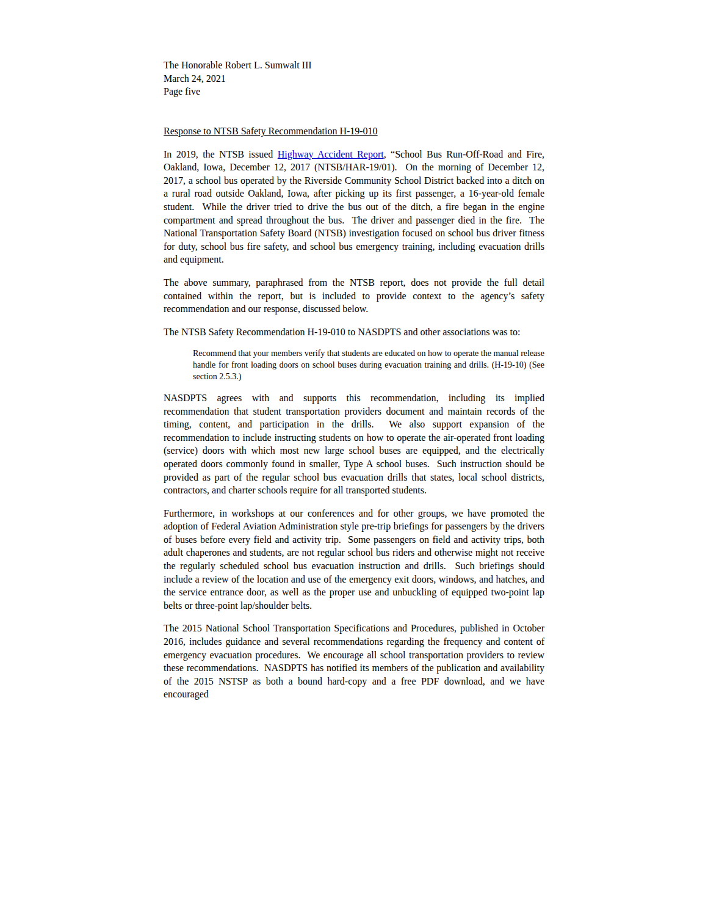The Honorable Robert L. Sumwalt III
March 24, 2021
Page five
Response to NTSB Safety Recommendation H-19-010
In 2019, the NTSB issued Highway Accident Report, “School Bus Run-Off-Road and Fire, Oakland, Iowa, December 12, 2017 (NTSB/HAR-19/01). On the morning of December 12, 2017, a school bus operated by the Riverside Community School District backed into a ditch on a rural road outside Oakland, Iowa, after picking up its first passenger, a 16-year-old female student. While the driver tried to drive the bus out of the ditch, a fire began in the engine compartment and spread throughout the bus. The driver and passenger died in the fire. The National Transportation Safety Board (NTSB) investigation focused on school bus driver fitness for duty, school bus fire safety, and school bus emergency training, including evacuation drills and equipment.
The above summary, paraphrased from the NTSB report, does not provide the full detail contained within the report, but is included to provide context to the agency’s safety recommendation and our response, discussed below.
The NTSB Safety Recommendation H-19-010 to NASDPTS and other associations was to:
Recommend that your members verify that students are educated on how to operate the manual release handle for front loading doors on school buses during evacuation training and drills. (H-19-10) (See section 2.5.3.)
NASDPTS agrees with and supports this recommendation, including its implied recommendation that student transportation providers document and maintain records of the timing, content, and participation in the drills. We also support expansion of the recommendation to include instructing students on how to operate the air-operated front loading (service) doors with which most new large school buses are equipped, and the electrically operated doors commonly found in smaller, Type A school buses. Such instruction should be provided as part of the regular school bus evacuation drills that states, local school districts, contractors, and charter schools require for all transported students.
Furthermore, in workshops at our conferences and for other groups, we have promoted the adoption of Federal Aviation Administration style pre-trip briefings for passengers by the drivers of buses before every field and activity trip. Some passengers on field and activity trips, both adult chaperones and students, are not regular school bus riders and otherwise might not receive the regularly scheduled school bus evacuation instruction and drills. Such briefings should include a review of the location and use of the emergency exit doors, windows, and hatches, and the service entrance door, as well as the proper use and unbuckling of equipped two-point lap belts or three-point lap/shoulder belts.
The 2015 National School Transportation Specifications and Procedures, published in October 2016, includes guidance and several recommendations regarding the frequency and content of emergency evacuation procedures. We encourage all school transportation providers to review these recommendations. NASDPTS has notified its members of the publication and availability of the 2015 NSTSP as both a bound hard-copy and a free PDF download, and we have encouraged